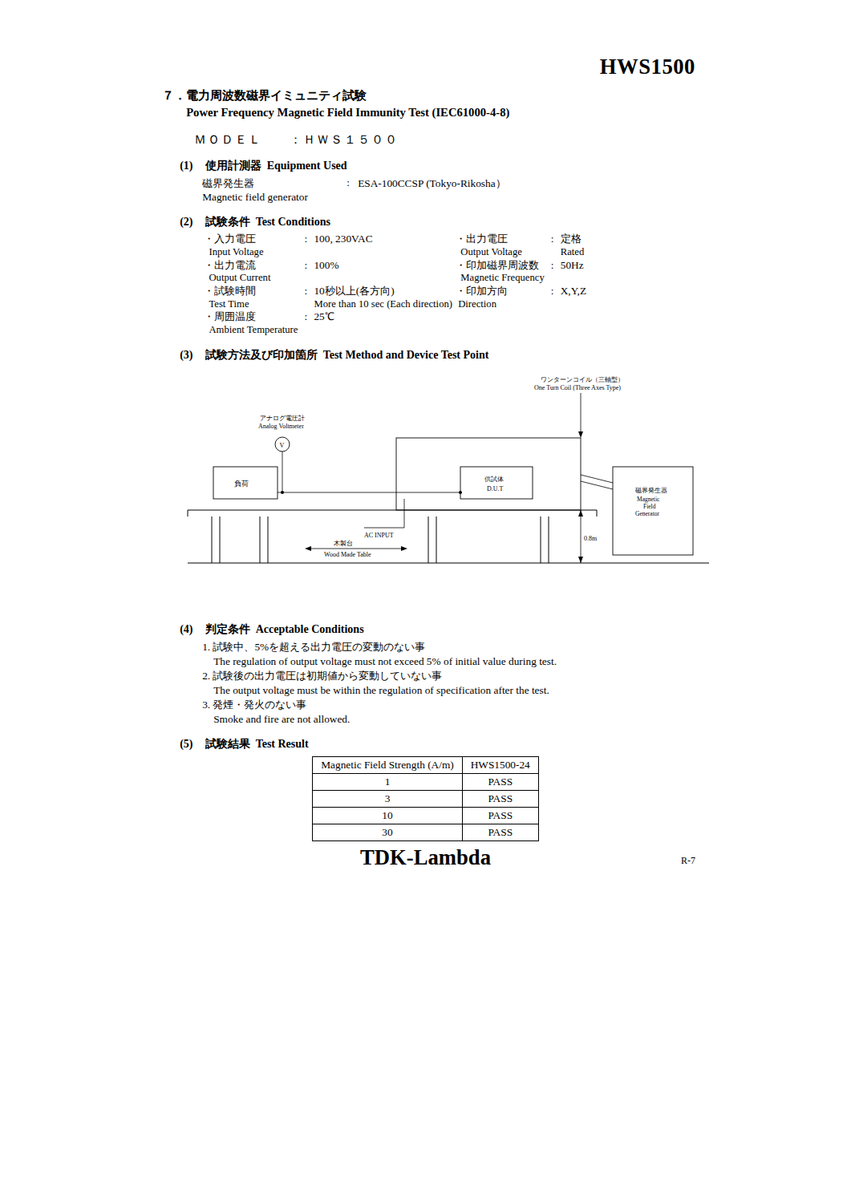HWS1500
７．電力周波数磁界イミュニティ試験
Power Frequency Magnetic Field Immunity Test (IEC61000-4-8)
ＭＯＤＥＬ　　：ＨＷＳ１５００
(1) 使用計測器 Equipment Used
磁界発生器
:
ESA-100CCSP (Tokyo-Rikosha）
Magnetic field generator
(2) 試験条件 Test Conditions
| ・入力電圧 | : | 100, 230VAC | ・出力電圧 | : | 定格 |
| Input Voltage | | | Output Voltage | | Rated |
| ・出力電流 | : | 100% | ・印加磁界周波数 | : | 50Hz |
| Output Current | | | Magnetic Frequency | | |
| ・試験時間 | : | 10秒以上(各方向) | ・印加方向 | : | X,Y,Z |
| Test Time | | More than 10 sec (Each direction) | Direction | | |
| ・周囲温度 | : | 25℃ | | | |
| Ambient Temperature | | | | | |
(3) 試験方法及び印加箇所 Test Method and Device Test Point
ワンターンコイル（三軸型） One Turn Coil (Three Axes Type) アナログ電圧計 Analog Voltmeter V 負荷 供試体 D.U.T 磁界発生器 Magnetic Field Generator AC INPUT 木製台 Wood Made Table 0.8m
(4) 判定条件 Acceptable Conditions
1. 試験中、5%を超える出力電圧の変動のない事
The regulation of output voltage must not exceed 5% of initial value during test.
2. 試験後の出力電圧は初期値から変動していない事
The output voltage must be within the regulation of specification after the test.
3. 発煙・発火のない事
Smoke and fire are not allowed.
(5) 試験結果 Test Result
| Magnetic Field Strength (A/m) | HWS1500-24 |
| --- | --- |
| 1 | PASS |
| 3 | PASS |
| 10 | PASS |
| 30 | PASS |
TDK-Lambda
R-7